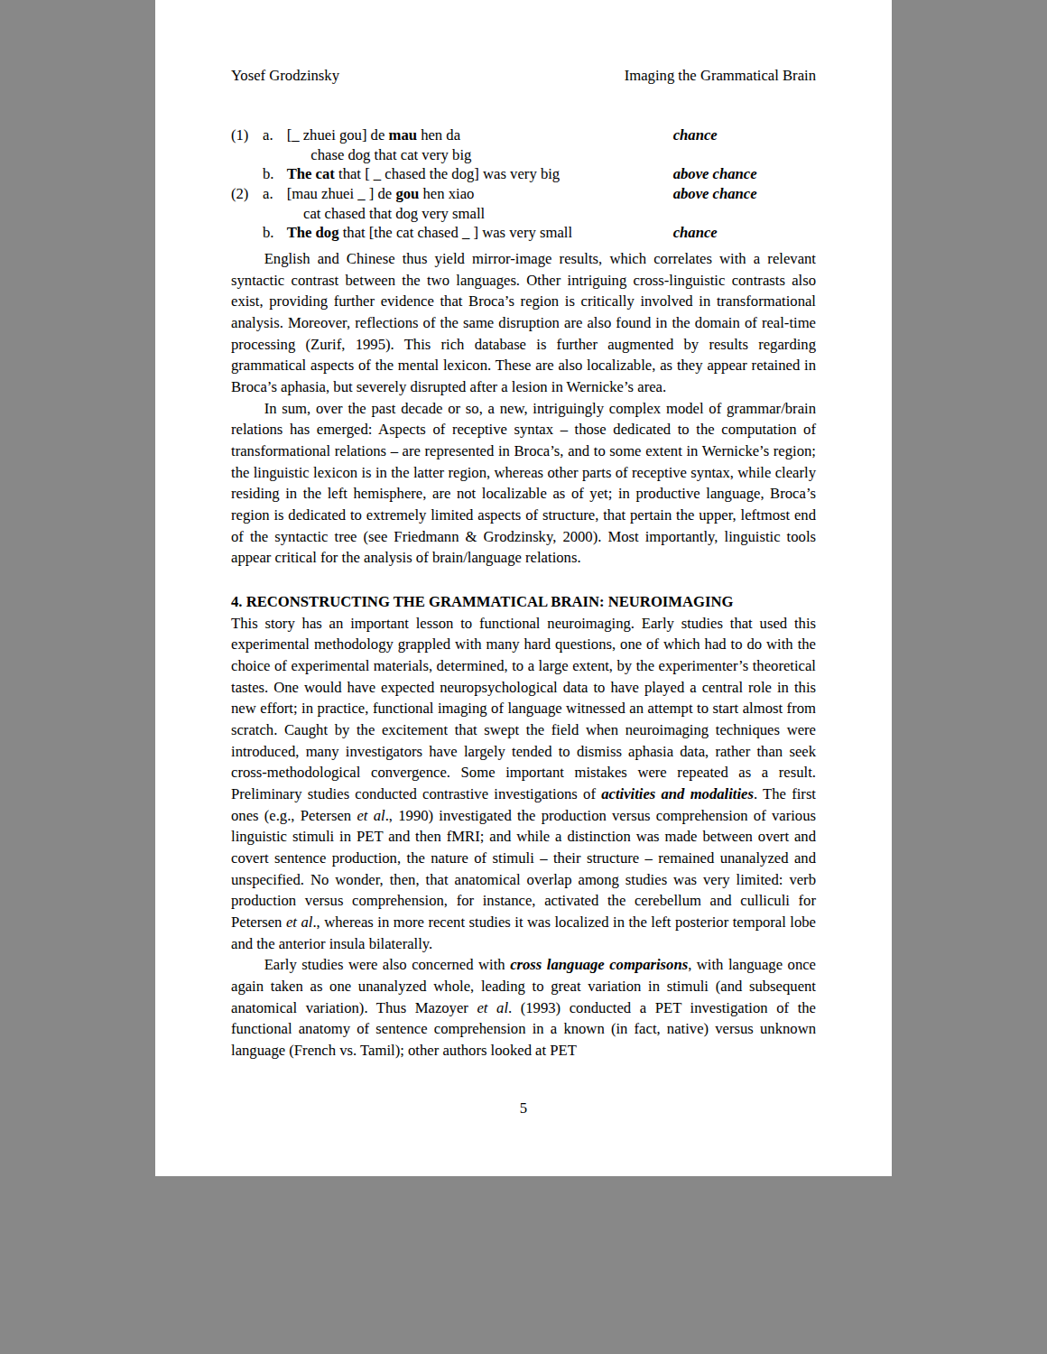Yosef Grodzinsky Imaging the Grammatical Brain
(1) a. [_ zhuei gou] de mau hen da chance
chase dog that cat very big
b. The cat that [ _ chased the dog] was very big above chance
(2) a. [mau zhuei _ ] de gou hen xiao above chance
cat chased that dog very small
b. The dog that [the cat chased _ ] was very small chance
English and Chinese thus yield mirror-image results, which correlates with a relevant syntactic contrast between the two languages. Other intriguing cross-linguistic contrasts also exist, providing further evidence that Broca’s region is critically involved in transformational analysis. Moreover, reflections of the same disruption are also found in the domain of real-time processing (Zurif, 1995). This rich database is further augmented by results regarding grammatical aspects of the mental lexicon. These are also localizable, as they appear retained in Broca’s aphasia, but severely disrupted after a lesion in Wernicke’s area.
In sum, over the past decade or so, a new, intriguingly complex model of grammar/brain relations has emerged: Aspects of receptive syntax – those dedicated to the computation of transformational relations – are represented in Broca’s, and to some extent in Wernicke’s region; the linguistic lexicon is in the latter region, whereas other parts of receptive syntax, while clearly residing in the left hemisphere, are not localizable as of yet; in productive language, Broca’s region is dedicated to extremely limited aspects of structure, that pertain the upper, leftmost end of the syntactic tree (see Friedmann & Grodzinsky, 2000). Most importantly, linguistic tools appear critical for the analysis of brain/language relations.
4. Reconstructing the Grammatical Brain: Neuroimaging
This story has an important lesson to functional neuroimaging. Early studies that used this experimental methodology grappled with many hard questions, one of which had to do with the choice of experimental materials, determined, to a large extent, by the experimenter’s theoretical tastes. One would have expected neuropsychological data to have played a central role in this new effort; in practice, functional imaging of language witnessed an attempt to start almost from scratch. Caught by the excitement that swept the field when neuroimaging techniques were introduced, many investigators have largely tended to dismiss aphasia data, rather than seek cross-methodological convergence. Some important mistakes were repeated as a result. Preliminary studies conducted contrastive investigations of activities and modalities. The first ones (e.g., Petersen et al., 1990) investigated the production versus comprehension of various linguistic stimuli in PET and then fMRI; and while a distinction was made between overt and covert sentence production, the nature of stimuli – their structure – remained unanalyzed and unspecified. No wonder, then, that anatomical overlap among studies was very limited: verb production versus comprehension, for instance, activated the cerebellum and culliculi for Petersen et al., whereas in more recent studies it was localized in the left posterior temporal lobe and the anterior insula bilaterally.
Early studies were also concerned with cross language comparisons, with language once again taken as one unanalyzed whole, leading to great variation in stimuli (and subsequent anatomical variation). Thus Mazoyer et al. (1993) conducted a PET investigation of the functional anatomy of sentence comprehension in a known (in fact, native) versus unknown language (French vs. Tamil); other authors looked at PET
5